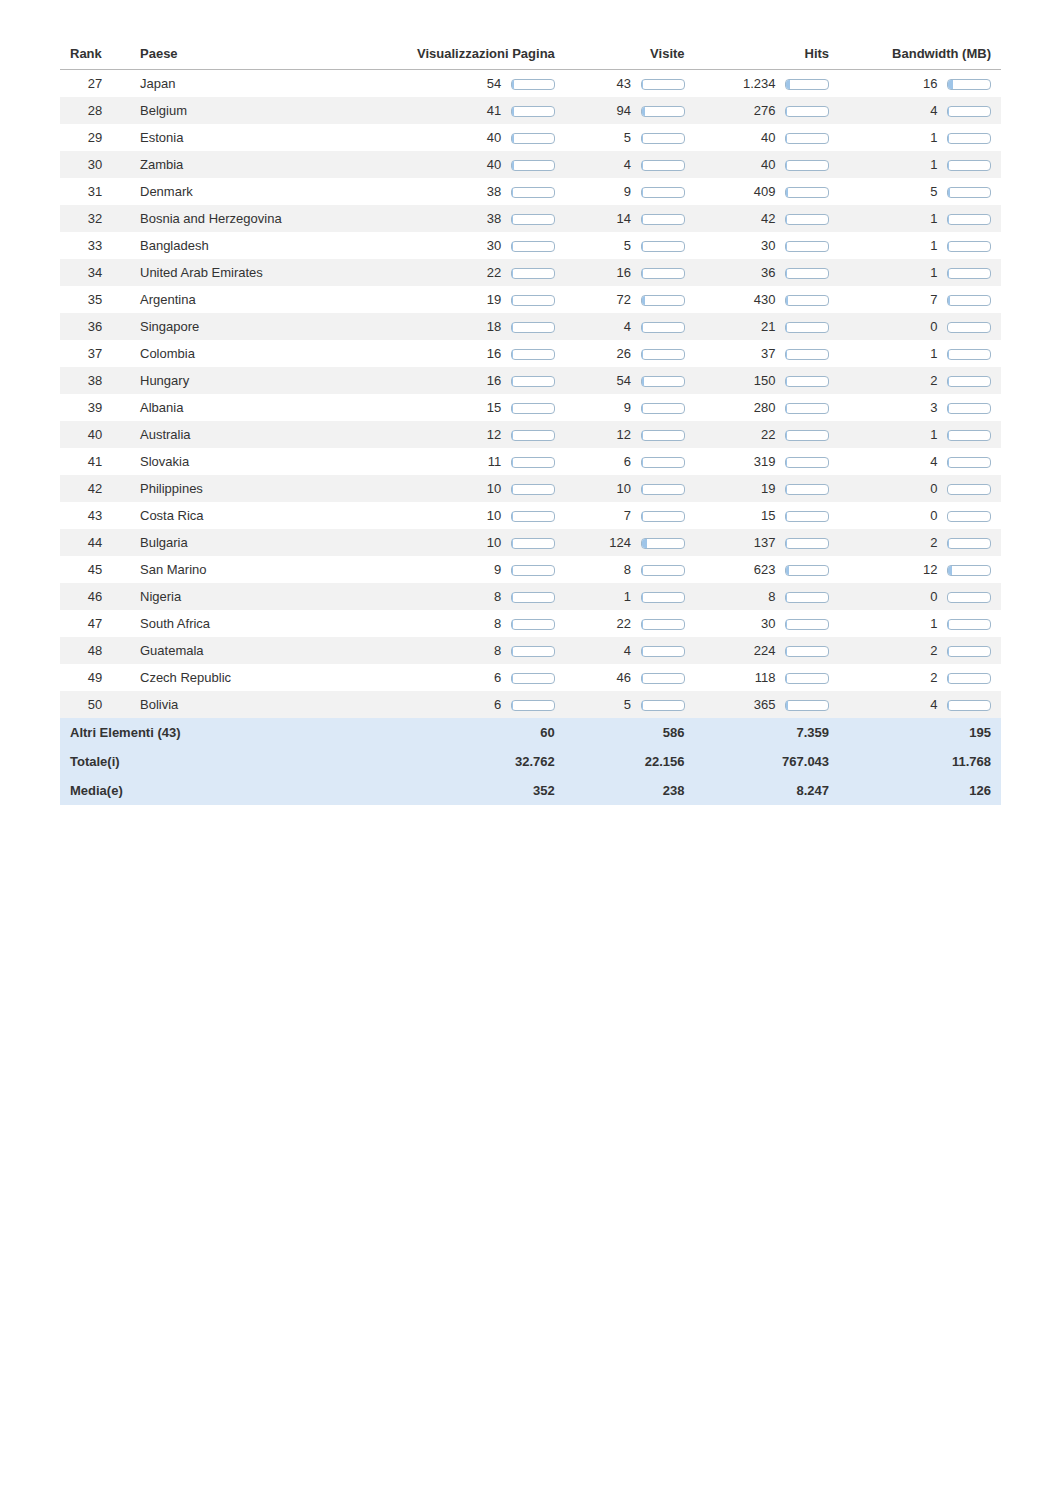| Rank | Paese | Visualizzazioni Pagina | Visite | Hits | Bandwidth (MB) |
| --- | --- | --- | --- | --- | --- |
| 27 | Japan | 54 | 43 | 1.234 | 16 |
| 28 | Belgium | 41 | 94 | 276 | 4 |
| 29 | Estonia | 40 | 5 | 40 | 1 |
| 30 | Zambia | 40 | 4 | 40 | 1 |
| 31 | Denmark | 38 | 9 | 409 | 5 |
| 32 | Bosnia and Herzegovina | 38 | 14 | 42 | 1 |
| 33 | Bangladesh | 30 | 5 | 30 | 1 |
| 34 | United Arab Emirates | 22 | 16 | 36 | 1 |
| 35 | Argentina | 19 | 72 | 430 | 7 |
| 36 | Singapore | 18 | 4 | 21 | 0 |
| 37 | Colombia | 16 | 26 | 37 | 1 |
| 38 | Hungary | 16 | 54 | 150 | 2 |
| 39 | Albania | 15 | 9 | 280 | 3 |
| 40 | Australia | 12 | 12 | 22 | 1 |
| 41 | Slovakia | 11 | 6 | 319 | 4 |
| 42 | Philippines | 10 | 10 | 19 | 0 |
| 43 | Costa Rica | 10 | 7 | 15 | 0 |
| 44 | Bulgaria | 10 | 124 | 137 | 2 |
| 45 | San Marino | 9 | 8 | 623 | 12 |
| 46 | Nigeria | 8 | 1 | 8 | 0 |
| 47 | South Africa | 8 | 22 | 30 | 1 |
| 48 | Guatemala | 8 | 4 | 224 | 2 |
| 49 | Czech Republic | 6 | 46 | 118 | 2 |
| 50 | Bolivia | 6 | 5 | 365 | 4 |
| Altri Elementi (43) | 60 | 586 | 7.359 | 195 |
| Totale(i) | 32.762 | 22.156 | 767.043 | 11.768 |
| Media(e) | 352 | 238 | 8.247 | 126 |